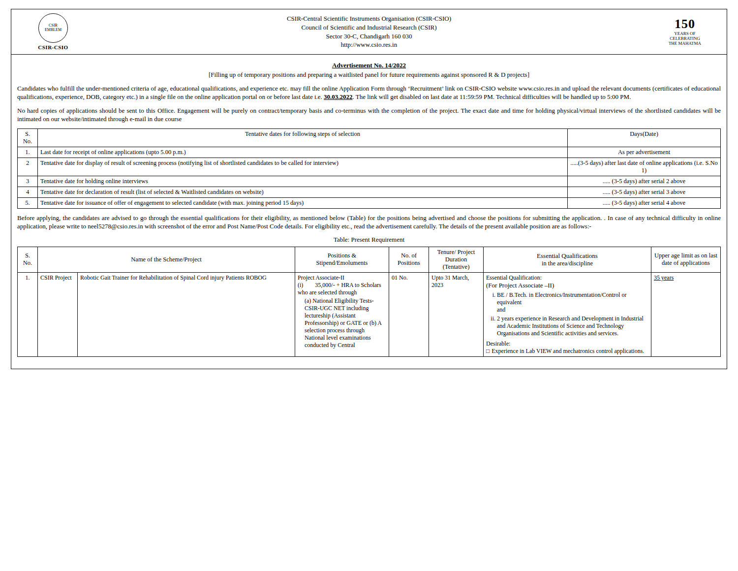CSIR
EMBLEM
CSIR-CSIO
CSIR-Central Scientific Instruments Organisation (CSIR-CSIO)
Council of Scientific and Industrial Research (CSIR)
Sector 30-C, Chandigarh 160 030
http://www.csio.res.in
150
YEARS OF
CELEBRATING
THE MAHATMA
Advertisement No. 14/2022
[Filling up of temporary positions and preparing a waitlisted panel for future requirements against sponsored R & D projects]
Candidates who fulfill the under-mentioned criteria of age, educational qualifications, and experience etc. may fill the online Application Form through ‘Recruitment’ link on CSIR-CSIO website www.csio.res.in and upload the relevant documents (certificates of educational qualifications, experience, DOB, category etc.) in a single file on the online application portal on or before last date i.e. 30.03.2022. The link will get disabled on last date at 11:59:59 PM. Technical difficulties will be handled up to 5:00 PM.
No hard copies of applications should be sent to this Office. Engagement will be purely on contract/temporary basis and co-terminus with the completion of the project. The exact date and time for holding physical/virtual interviews of the shortlisted candidates will be intimated on our website/intimated through e-mail in due course
| S. No. | Tentative dates for following steps of selection | Days(Date) |
| --- | --- | --- |
| 1. | Last date for receipt of online applications (upto 5.00 p.m.) | As per advertisement |
| 2 | Tentative date for display of result of screening process (notifying list of shortlisted candidates to be called for interview) | .....(3-5 days) after last date of online applications (i.e. S.No 1) |
| 3 | Tentative date for holding online interviews | ..... (3-5 days) after serial 2 above |
| 4 | Tentative date for declaration of result (list of selected & Waitlisted candidates on website) | ..... (3-5 days) after serial 3 above |
| 5. | Tentative date for issuance of offer of engagement to selected candidate (with max. joining period 15 days) | ..... (3-5 days) after serial 4 above |
Before applying, the candidates are advised to go through the essential qualifications for their eligibility, as mentioned below (Table) for the positions being advertised and choose the positions for submitting the application. . In case of any technical difficulty in online application, please write to neel5278@csio.res.in with screenshot of the error and Post Name/Post Code details. For eligibility etc., read the advertisement carefully. The details of the present available position are as follows:-
Table: Present Requirement
| S. No. | Name of the Scheme/Project | Positions & Stipend/Emoluments | No. of Positions | Tenure/ Project Duration (Tentative) | Essential Qualifications in the area/discipline | Upper age limit as on last date of applications |
| --- | --- | --- | --- | --- | --- | --- |
| 1. | CSIR Project | Robotic Gait Trainer for Rehabilitation of Spinal Cord injury Patients ROBOG | Project Associate-II (i) 35,000/- + HRA to Scholars who are selected through (a) National Eligibility Tests-CSIR-UGC NET including lectureship (Assistant Professorship) or GATE or (b) A selection process through National level examinations conducted by Central | 01 No. | Upto 31 March, 2023 | Essential Qualification: (For Project Associate –II) BE / B.Tech. in Electronics/Instrumentation/Control or equivalent and 2 years experience in Research and Development in Industrial and Academic Institutions of Science and Technology Organisations and Scientific activities and services. Desirable: Experience in Lab VIEW and mechatronics control applications. | 35 years |